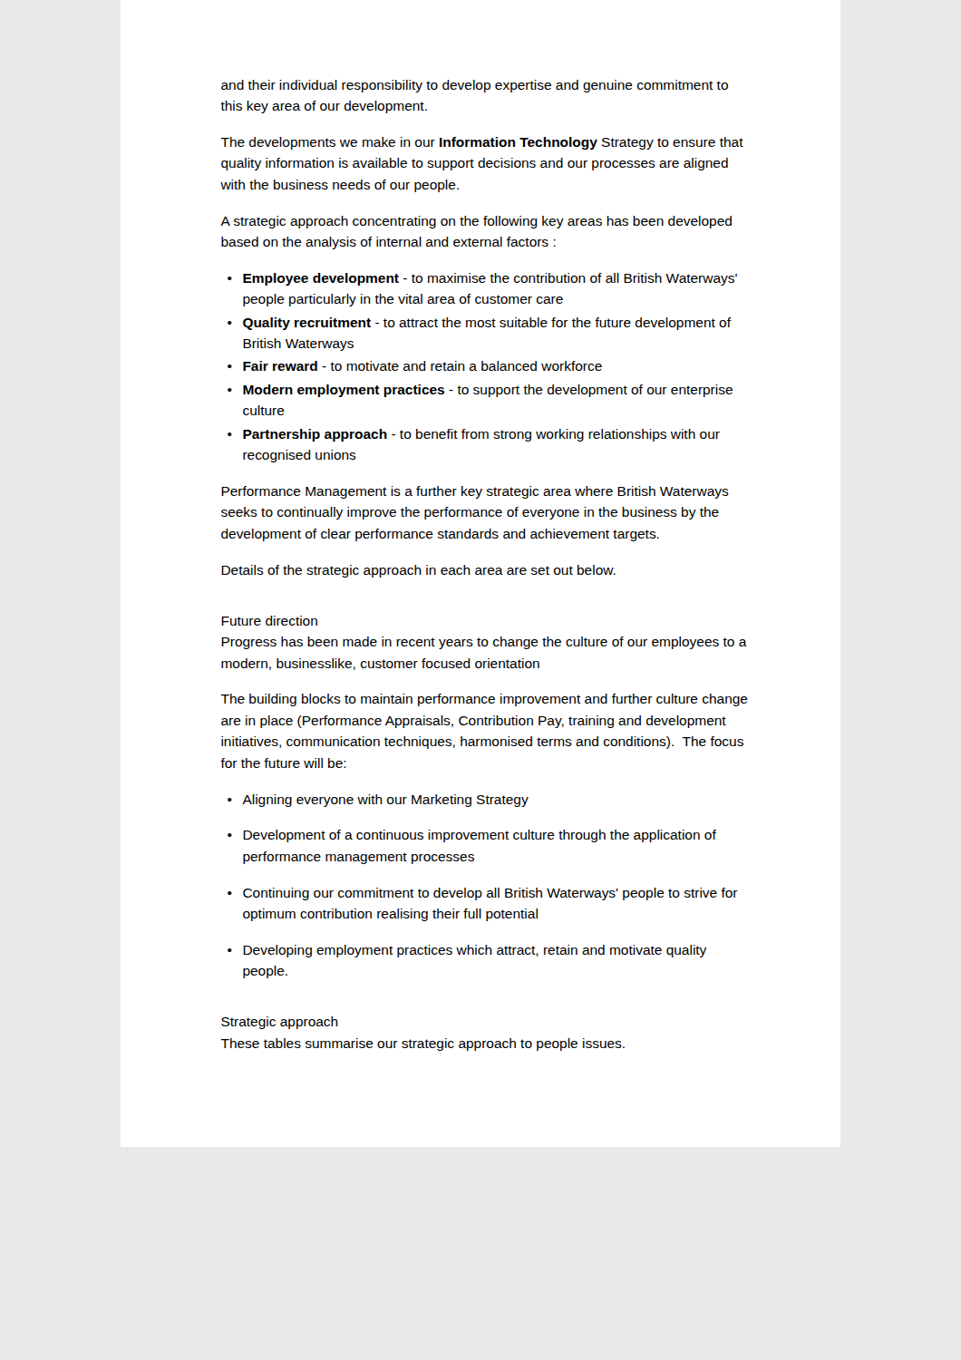and their individual responsibility to develop expertise and genuine commitment to this key area of our development.
The developments we make in our Information Technology Strategy to ensure that quality information is available to support decisions and our processes are aligned with the business needs of our people.
A strategic approach concentrating on the following key areas has been developed based on the analysis of internal and external factors :
Employee development - to maximise the contribution of all British Waterways' people particularly in the vital area of customer care
Quality recruitment - to attract the most suitable for the future development of British Waterways
Fair reward - to motivate and retain a balanced workforce
Modern employment practices - to support the development of our enterprise culture
Partnership approach - to benefit from strong working relationships with our recognised unions
Performance Management is a further key strategic area where British Waterways seeks to continually improve the performance of everyone in the business by the development of clear performance standards and achievement targets.
Details of the strategic approach in each area are set out below.
Future direction
Progress has been made in recent years to change the culture of our employees to a modern, businesslike, customer focused orientation
The building blocks to maintain performance improvement and further culture change are in place (Performance Appraisals, Contribution Pay, training and development initiatives, communication techniques, harmonised terms and conditions). The focus for the future will be:
Aligning everyone with our Marketing Strategy
Development of a continuous improvement culture through the application of performance management processes
Continuing our commitment to develop all British Waterways' people to strive for optimum contribution realising their full potential
Developing employment practices which attract, retain and motivate quality people.
Strategic approach
These tables summarise our strategic approach to people issues.